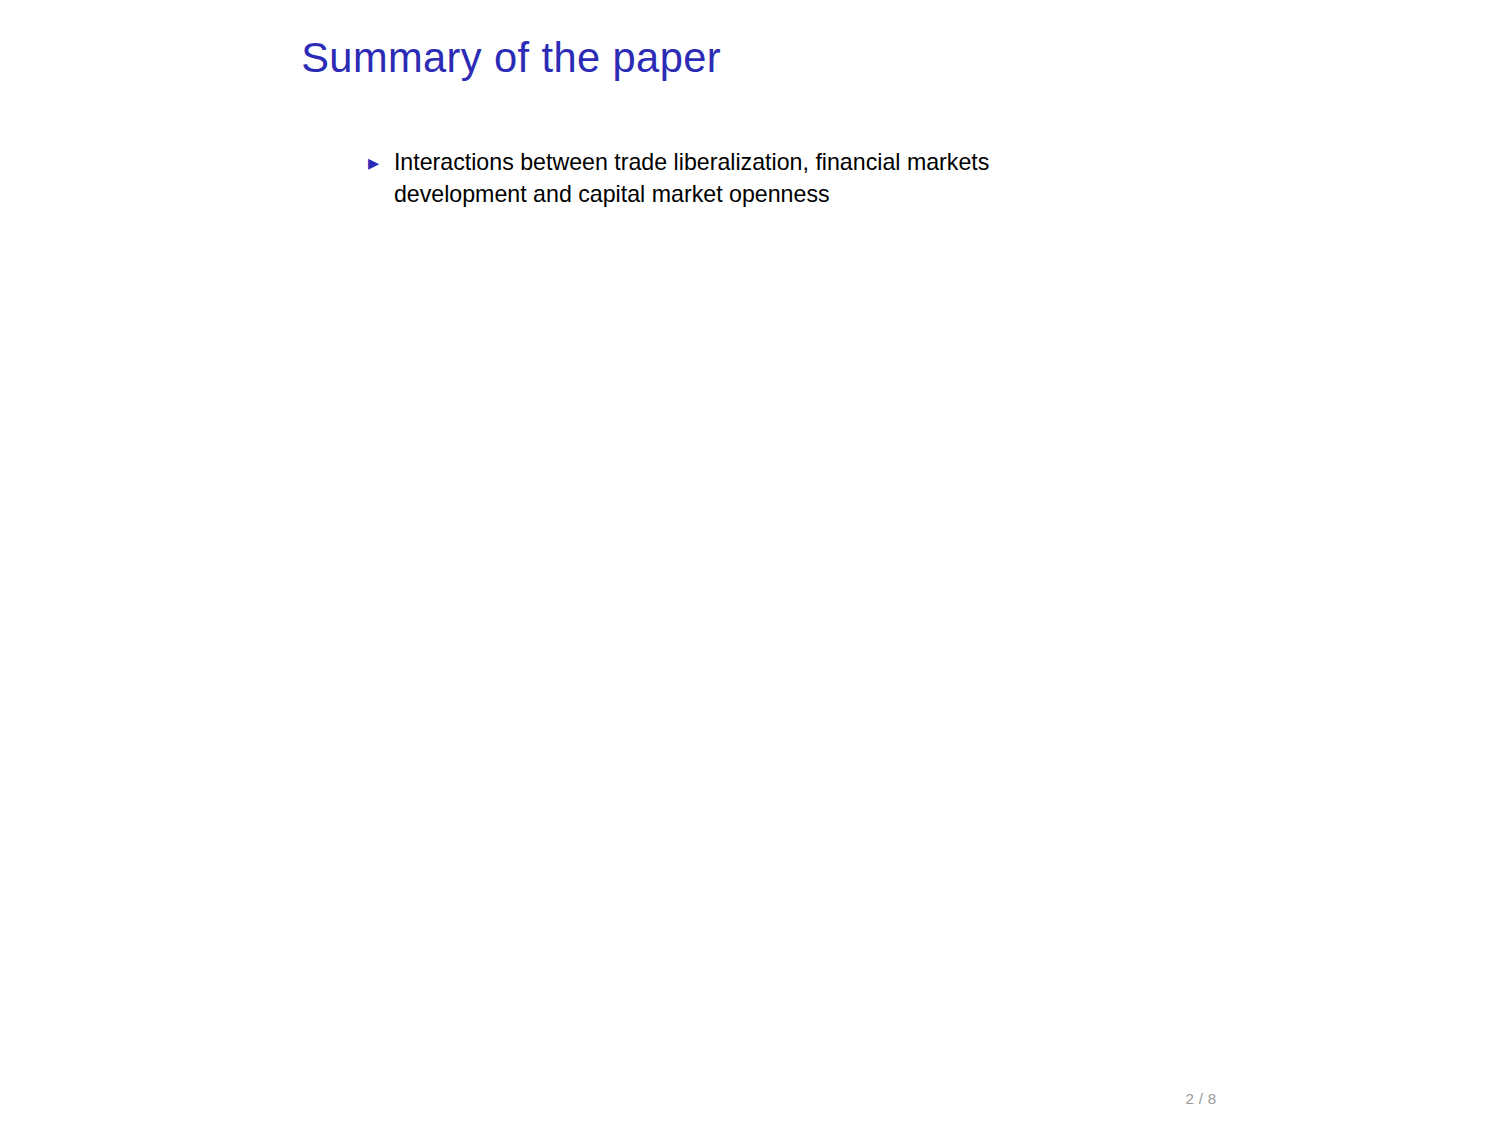Summary of the paper
Interactions between trade liberalization, financial markets development and capital market openness
2 / 8